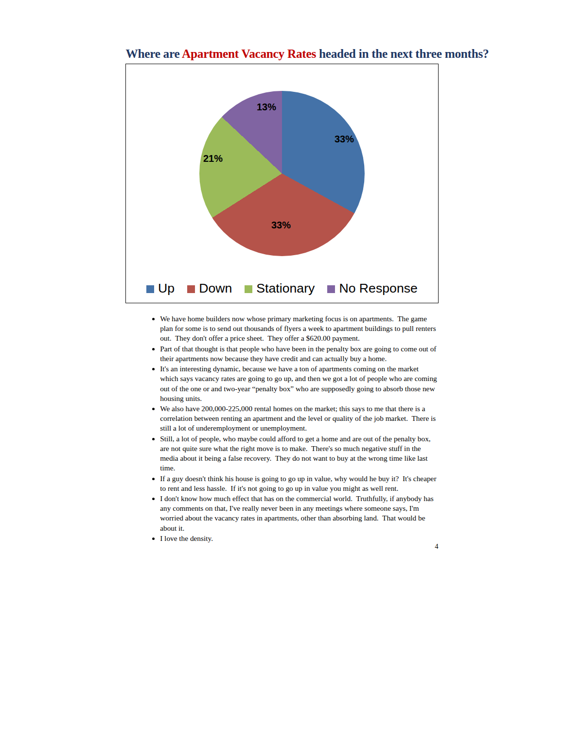Where are Apartment Vacancy Rates headed in the next three months?
33%
33%
21%
13%
Up
Down
Stationary
No Response
We have home builders now whose primary marketing focus is on apartments. The game plan for some is to send out thousands of flyers a week to apartment buildings to pull renters out. They don't offer a price sheet. They offer a $620.00 payment.
Part of that thought is that people who have been in the penalty box are going to come out of their apartments now because they have credit and can actually buy a home.
It's an interesting dynamic, because we have a ton of apartments coming on the market which says vacancy rates are going to go up, and then we got a lot of people who are coming out of the one or and two-year “penalty box” who are supposedly going to absorb those new housing units.
We also have 200,000-225,000 rental homes on the market; this says to me that there is a correlation between renting an apartment and the level or quality of the job market. There is still a lot of underemployment or unemployment.
Still, a lot of people, who maybe could afford to get a home and are out of the penalty box, are not quite sure what the right move is to make. There's so much negative stuff in the media about it being a false recovery. They do not want to buy at the wrong time like last time.
If a guy doesn't think his house is going to go up in value, why would he buy it? It's cheaper to rent and less hassle. If it's not going to go up in value you might as well rent.
I don't know how much effect that has on the commercial world. Truthfully, if anybody has any comments on that, I've really never been in any meetings where someone says, I'm worried about the vacancy rates in apartments, other than absorbing land. That would be about it.
I love the density.
4